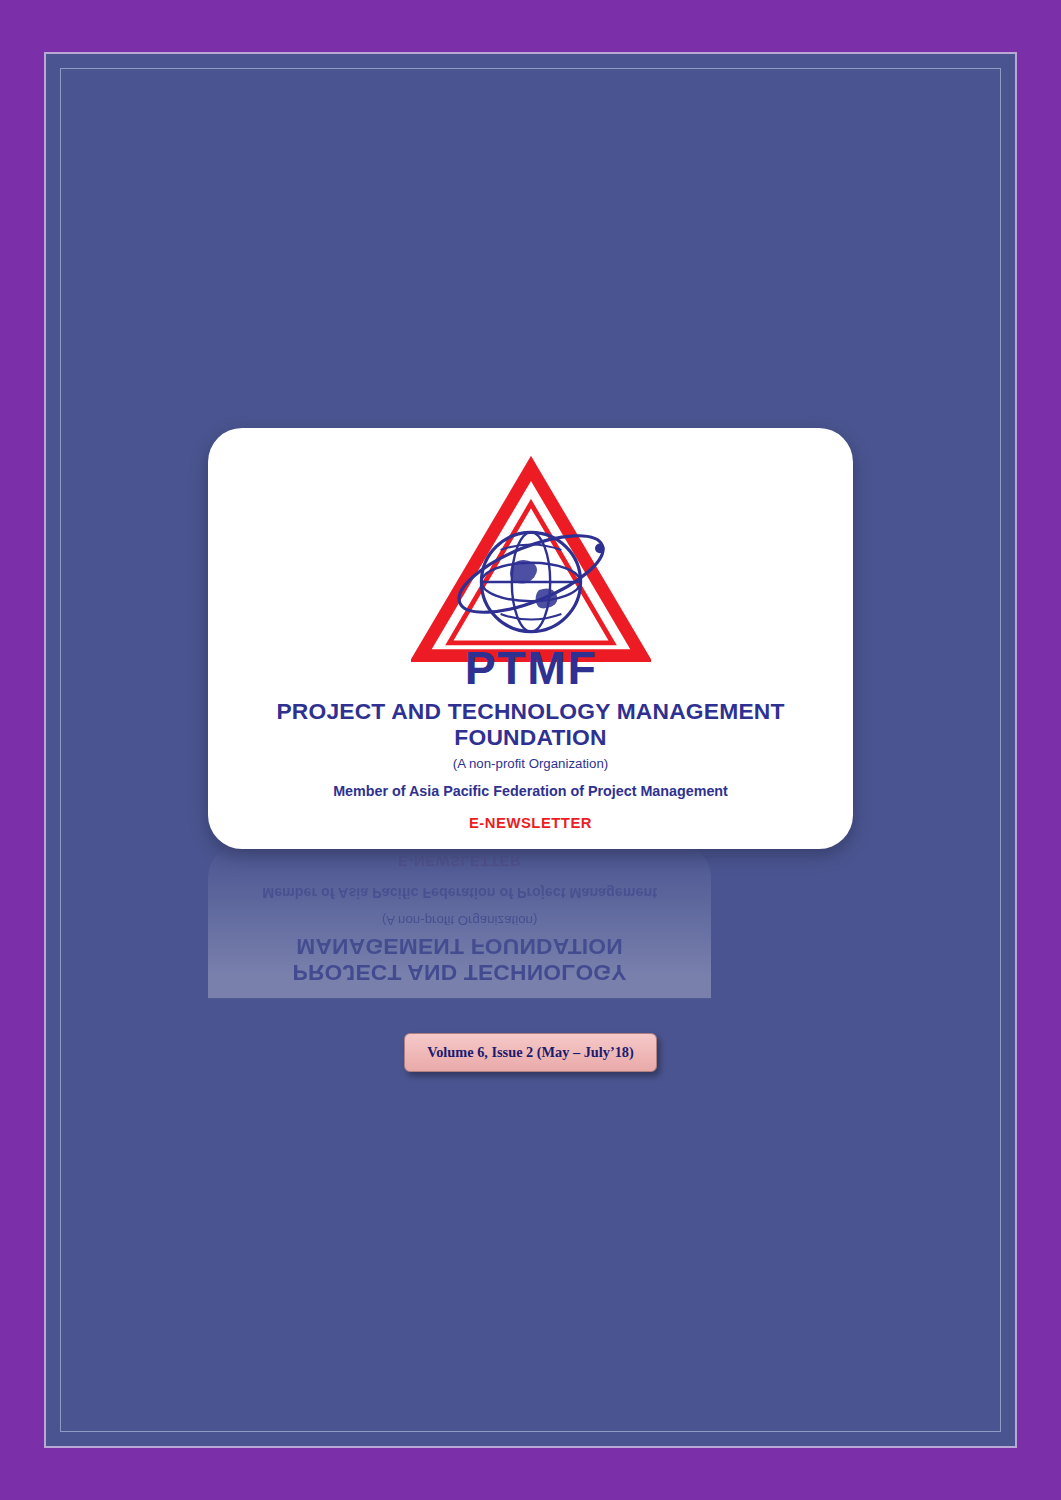PTMF
PROJECT AND TECHNOLOGY MANAGEMENT FOUNDATION
(A non-profit Organization)
Member of Asia Pacific Federation of Project Management
E-NEWSLETTER
PROJECT AND TECHNOLOGY MANAGEMENT FOUNDATION
(A non-profit Organization)
Member of Asia Pacific Federation of Project Management
E-NEWSLETTER
Volume 6, Issue 2 (May – July’18)